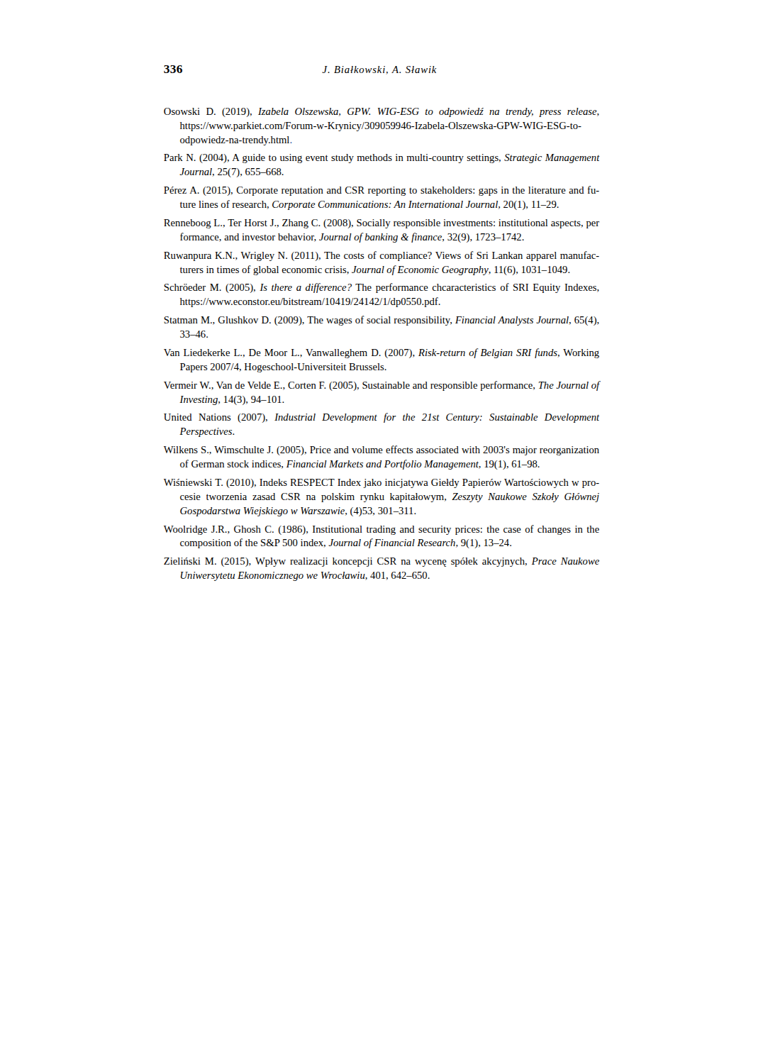336 J. Białkowski, A. Sławik
Osowski D. (2019), Izabela Olszewska, GPW. WIG-ESG to odpowiedź na trendy, press release, https://www.parkiet.com/Forum-w-Krynicy/309059946-Izabela-Olszewska-GPW-WIG-ESG-to-odpowiedz-na-trendy.html.
Park N. (2004), A guide to using event study methods in multi-country settings, Strategic Management Journal, 25(7), 655–668.
Pérez A. (2015), Corporate reputation and CSR reporting to stakeholders: gaps in the literature and future lines of research, Corporate Communications: An International Journal, 20(1), 11–29.
Renneboog L., Ter Horst J., Zhang C. (2008), Socially responsible investments: institutional aspects, per formance, and investor behavior, Journal of banking & finance, 32(9), 1723–1742.
Ruwanpura K.N., Wrigley N. (2011), The costs of compliance? Views of Sri Lankan apparel manufacturers in times of global economic crisis, Journal of Economic Geography, 11(6), 1031–1049.
Schröeder M. (2005), Is there a difference? The performance chcaracteristics of SRI Equity Indexes, https://www.econstor.eu/bitstream/10419/24142/1/dp0550.pdf.
Statman M., Glushkov D. (2009), The wages of social responsibility, Financial Analysts Journal, 65(4), 33–46.
Van Liedekerke L., De Moor L., Vanwalleghem D. (2007), Risk-return of Belgian SRI funds, Working Papers 2007/4, Hogeschool-Universiteit Brussels.
Vermeir W., Van de Velde E., Corten F. (2005), Sustainable and responsible performance, The Journal of Investing, 14(3), 94–101.
United Nations (2007), Industrial Development for the 21st Century: Sustainable Development Perspectives.
Wilkens S., Wimschulte J. (2005), Price and volume effects associated with 2003's major reorganization of German stock indices, Financial Markets and Portfolio Management, 19(1), 61–98.
Wiśniewski T. (2010), Indeks RESPECT Index jako inicjatywa Giełdy Papierów Wartościowych w procesie tworzenia zasad CSR na polskim rynku kapitałowym, Zeszyty Naukowe Szkoły Głównej Gospodarstwa Wiejskiego w Warszawie, (4)53, 301–311.
Woolridge J.R., Ghosh C. (1986), Institutional trading and security prices: the case of changes in the composition of the S&P 500 index, Journal of Financial Research, 9(1), 13–24.
Zieliński M. (2015), Wpływ realizacji koncepcji CSR na wycenę spółek akcyjnych, Prace Naukowe Uniwersytetu Ekonomicznego we Wrocławiu, 401, 642–650.